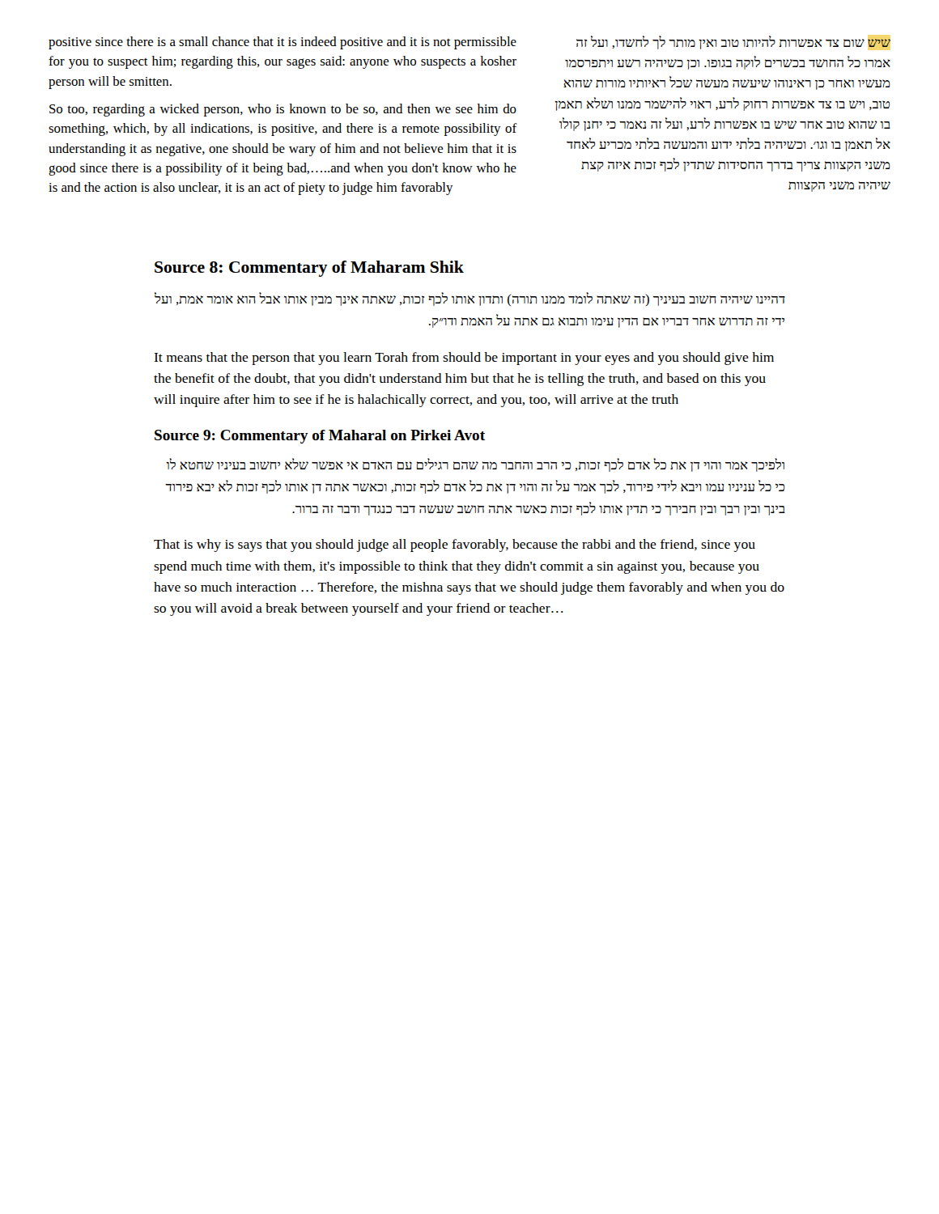positive since there is a small chance that it is indeed positive and it is not permissible for you to suspect him; regarding this, our sages said: anyone who suspects a kosher person will be smitten.
So too, regarding a wicked person, who is known to be so, and then we see him do something, which, by all indications, is positive, and there is a remote possibility of understanding it as negative, one should be wary of him and not believe him that it is good since there is a possibility of it being bad,…..and when you don't know who he is and the action is also unclear, it is an act of piety to judge him favorably
שיש שום צד אפשרות להיותו טוב ואין מותר לך לחשדו, ועל זה אמרו כל החושד בכשרים לוקה בגופו. וכן כשיהיה רשע ויתפרסמו מעשיו ואחר כן ראינוהו שיעשה מעשה שכל ראיותיו מורות שהוא טוב, ויש בו צד אפשרות רחוק לרע, ראוי להישמר ממנו ושלא תאמן בו שהוא טוב אחר שיש בו אפשרות לרע, ועל זה נאמר כי יחנן קולו אל תאמן בו וגו׳. וכשיהיה בלתי ידוע והמעשה בלתי מכריע לאחד משני הקצוות צריך בדרך החסידות שתדין לכף זכות איזה קצת שיהיה משני הקצוות
Source 8: Commentary of Maharam Shik
דהיינו שיהיה חשוב בעיניך (זה שאתה לומד ממנו תורה) ותדון אותו לכף זכות, שאתה אינך מבין אותו אבל הוא אומר אמת, ועל ידי זה תדרוש אחר דבריו אם הדין עימו ותבוא גם אתה על האמת ודו״ק.
It means that the person that you learn Torah from should be important in your eyes and you should give him the benefit of the doubt, that you didn't understand him but that he is telling the truth, and based on this you will inquire after him to see if he is halachically correct, and you, too, will arrive at the truth
Source 9: Commentary of Maharal on Pirkei Avot
ולפיכך אמר והוי דן את כל אדם לכף זכות, כי הרב והחבר מה שהם רגילים עם האדם אי אפשר שלא יחשוב בעיניו שחטא לו כי כל עניניו עמו ויבא לידי פירוד, לכך אמר על זה והוי דן את כל אדם לכף זכות, וכאשר אתה דן אותו לכף זכות לא יבא פירוד בינך ובין רבך ובין חבירך כי תדין אותו לכף זכות כאשר אתה חושב שעשה דבר כנגדך ודבר זה ברור.
That is why is says that you should judge all people favorably, because the rabbi and the friend, since you spend much time with them, it's impossible to think that they didn't commit a sin against you, because you have so much interaction … Therefore, the mishna says that we should judge them favorably and when you do so you will avoid a break between yourself and your friend or teacher…